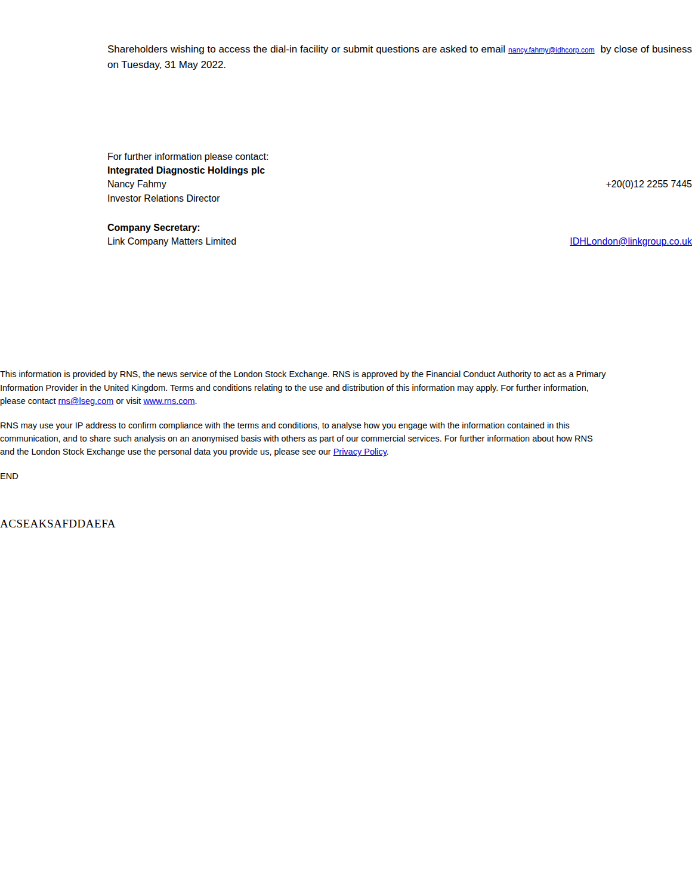Shareholders wishing to access the dial-in facility or submit questions are asked to email nancy.fahmy@idhcorp.com by close of business on Tuesday, 31 May 2022.
For further information please contact:
| Integrated Diagnostic Holdings plc | |
| Nancy Fahmy | +20(0)12 2255 7445 |
| Investor Relations Director | |
| Company Secretary: | |
| Link Company Matters Limited | IDHLondon@linkgroup.co.uk |
This information is provided by RNS, the news service of the London Stock Exchange. RNS is approved by the Financial Conduct Authority to act as a Primary Information Provider in the United Kingdom. Terms and conditions relating to the use and distribution of this information may apply. For further information, please contact rns@lseg.com or visit www.rns.com.
RNS may use your IP address to confirm compliance with the terms and conditions, to analyse how you engage with the information contained in this communication, and to share such analysis on an anonymised basis with others as part of our commercial services. For further information about how RNS and the London Stock Exchange use the personal data you provide us, please see our Privacy Policy.
END
ACSEAKSAFDDAEFA